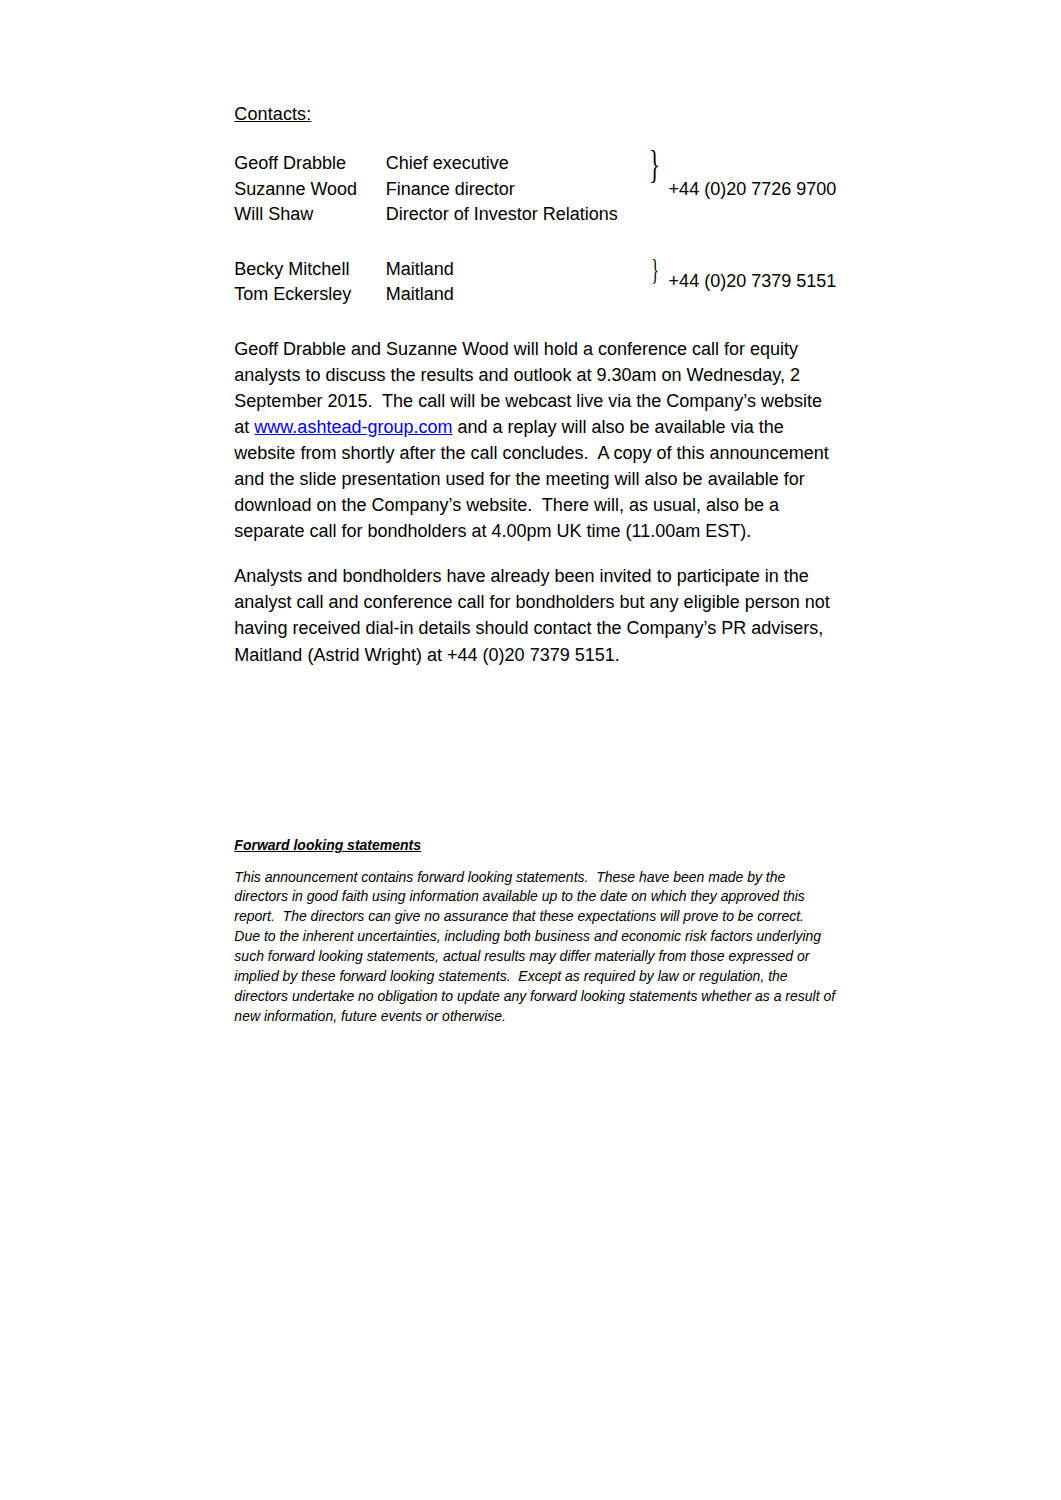Contacts:
| Geoff Drabble | Chief executive | } | |
| Suzanne Wood | Finance director | +44 (0)20 7726 9700 |
| Will Shaw | Director of Investor Relations | |
| Becky Mitchell | Maitland | } | +44 (0)20 7379 5151 |
| Tom Eckersley | Maitland |
Geoff Drabble and Suzanne Wood will hold a conference call for equity analysts to discuss the results and outlook at 9.30am on Wednesday, 2 September 2015. The call will be webcast live via the Company’s website at www.ashtead-group.com and a replay will also be available via the website from shortly after the call concludes. A copy of this announcement and the slide presentation used for the meeting will also be available for download on the Company’s website. There will, as usual, also be a separate call for bondholders at 4.00pm UK time (11.00am EST).
Analysts and bondholders have already been invited to participate in the analyst call and conference call for bondholders but any eligible person not having received dial-in details should contact the Company’s PR advisers, Maitland (Astrid Wright) at +44 (0)20 7379 5151.
Forward looking statements
This announcement contains forward looking statements. These have been made by the directors in good faith using information available up to the date on which they approved this report. The directors can give no assurance that these expectations will prove to be correct. Due to the inherent uncertainties, including both business and economic risk factors underlying such forward looking statements, actual results may differ materially from those expressed or implied by these forward looking statements. Except as required by law or regulation, the directors undertake no obligation to update any forward looking statements whether as a result of new information, future events or otherwise.